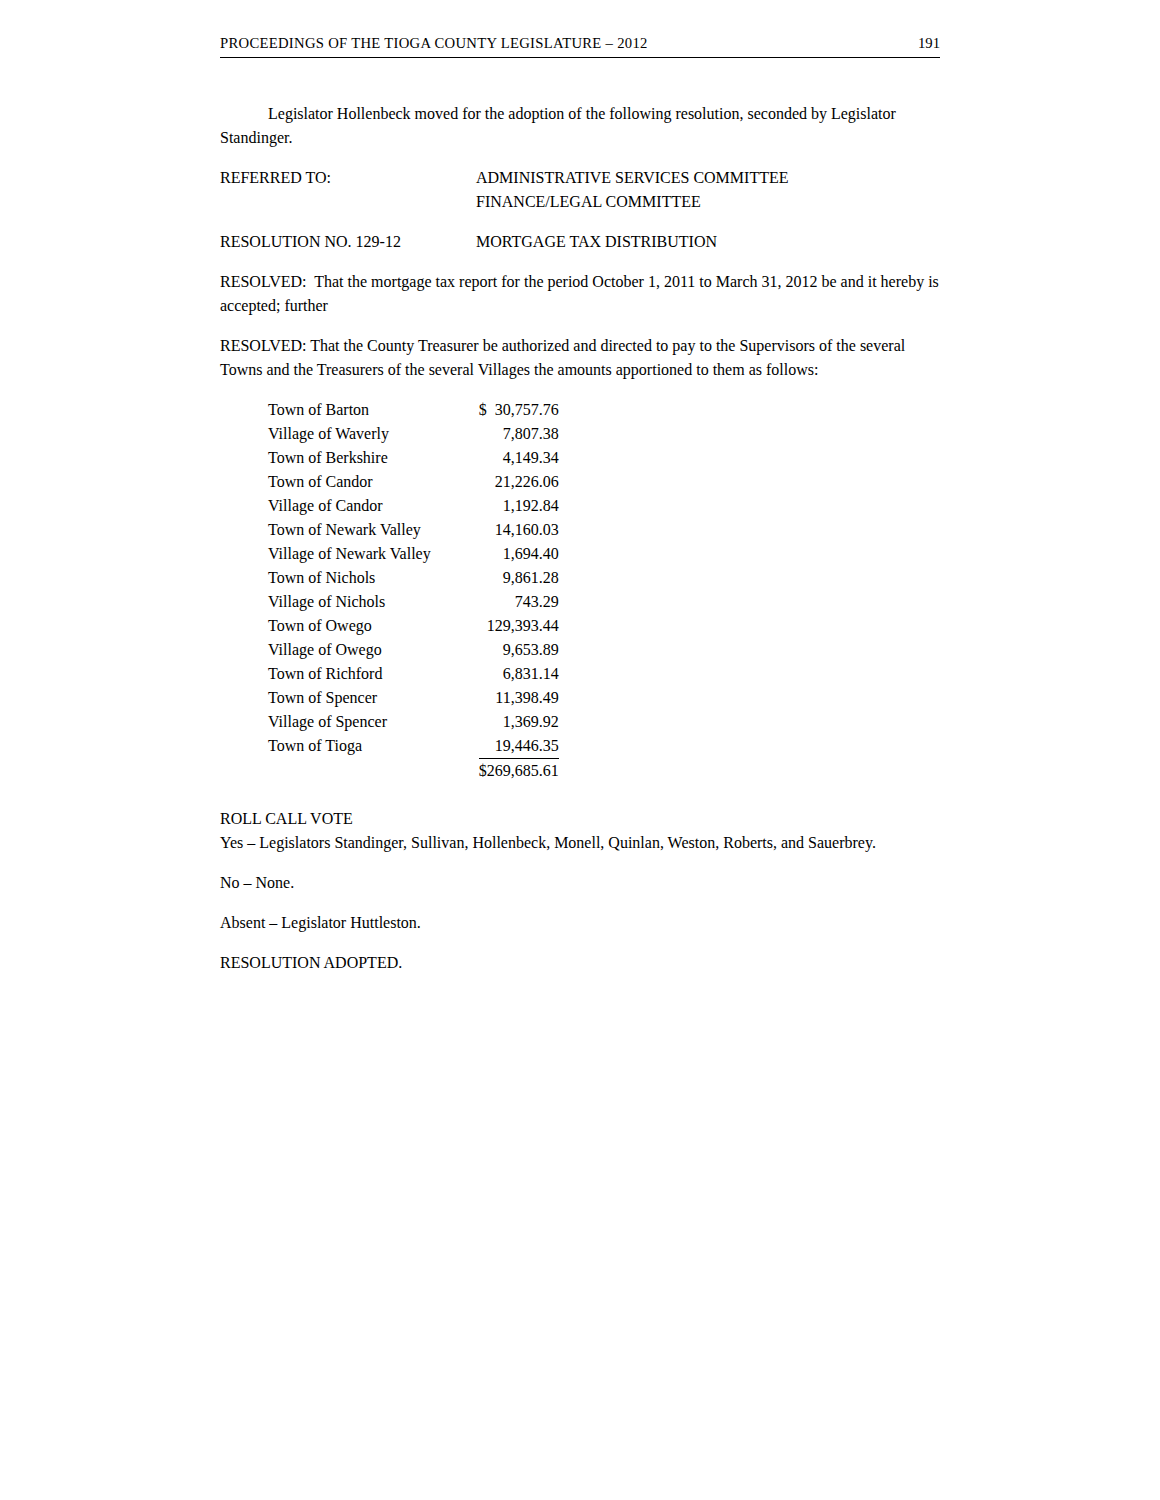Proceedings of the Tioga County Legislature – 2012 191
Legislator Hollenbeck moved for the adoption of the following resolution, seconded by Legislator Standinger.
| Referred to: | Administrative Services Committee |
| | Finance/Legal Committee |
| Resolution No. 129-12 | Mortgage Tax Distribution |
Resolved: That the mortgage tax report for the period October 1, 2011 to March 31, 2012 be and it hereby is accepted; further
Resolved: That the County Treasurer be authorized and directed to pay to the Supervisors of the several Towns and the Treasurers of the several Villages the amounts apportioned to them as follows:
| Town of Barton | $ 30,757.76 |
| Village of Waverly | 7,807.38 |
| Town of Berkshire | 4,149.34 |
| Town of Candor | 21,226.06 |
| Village of Candor | 1,192.84 |
| Town of Newark Valley | 14,160.03 |
| Village of Newark Valley | 1,694.40 |
| Town of Nichols | 9,861.28 |
| Village of Nichols | 743.29 |
| Town of Owego | 129,393.44 |
| Village of Owego | 9,653.89 |
| Town of Richford | 6,831.14 |
| Town of Spencer | 11,398.49 |
| Village of Spencer | 1,369.92 |
| Town of Tioga | 19,446.35 |
| | $269,685.61 |
Roll Call Vote
Yes – Legislators Standinger, Sullivan, Hollenbeck, Monell, Quinlan, Weston, Roberts, and Sauerbrey.
No – None.
Absent – Legislator Huttleston.
Resolution Adopted.